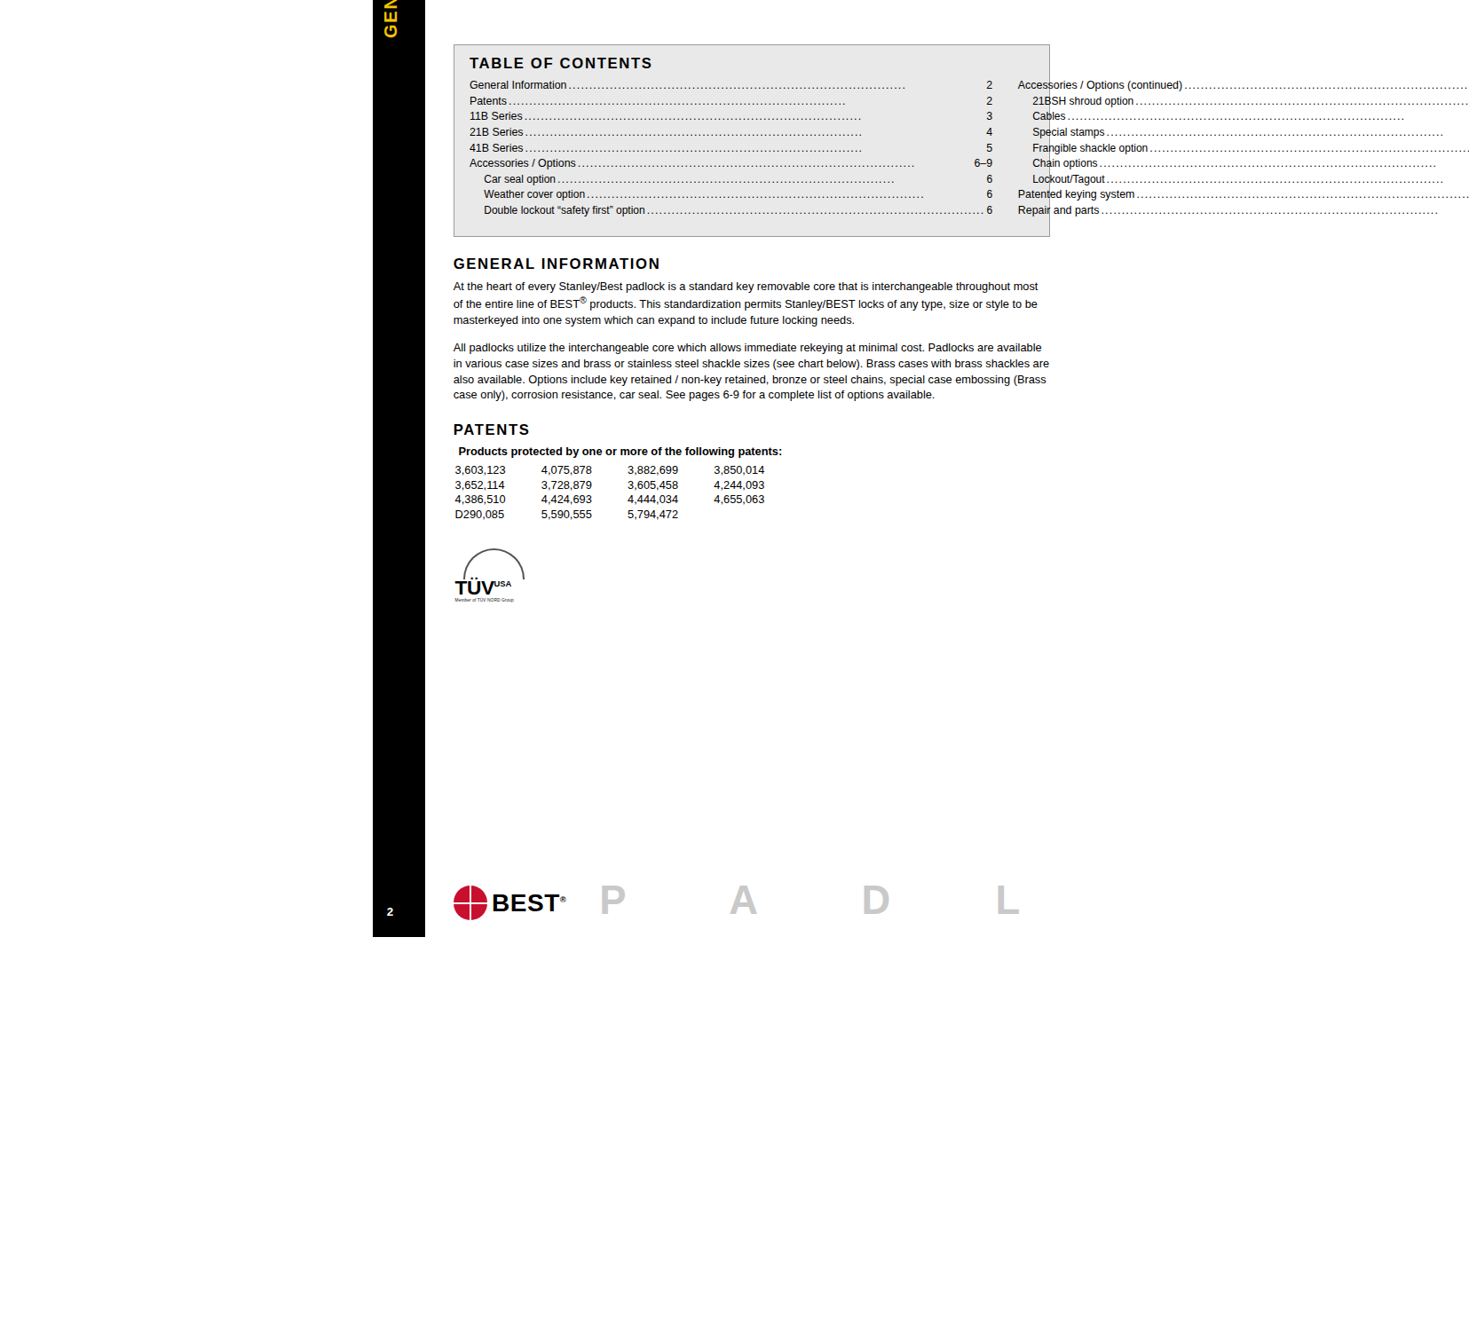GENERAL INFORMATION
2
TABLE OF CONTENTS
General Information.................................................................................. 2
Patents.................................................................................. 2
11B Series.................................................................................. 3
21B Series.................................................................................. 4
41B Series.................................................................................. 5
Accessories / Options.................................................................................. 6–9
Car seal option.................................................................................. 6
Weather cover option.................................................................................. 6
Double lockout “safety first” option.................................................................................. 6
Accessories / Options (continued).................................................................................. 6–9
21BSH shroud option.................................................................................. 7
Cables.................................................................................. 7
Special stamps.................................................................................. 8
Frangible shackle option.................................................................................. 8
Chain options.................................................................................. 8
Lockout/Tagout.................................................................................. 9
Patented keying system.................................................................................. 10
Repair and parts.................................................................................. 11
GENERAL INFORMATION
At the heart of every Stanley/Best padlock is a standard key removable core that is interchangeable throughout most of the entire line of BEST® products. This standardization permits Stanley/BEST locks of any type, size or style to be masterkeyed into one system which can expand to include future locking needs.
All padlocks utilize the interchangeable core which allows immediate rekeying at minimal cost. Padlocks are available in various case sizes and brass or stainless steel shackle sizes (see chart below). Brass cases with brass shackles are also available. Options include key retained / non-key retained, bronze or steel chains, special case embossing (Brass case only), corrosion resistance, car seal. See pages 6-9 for a complete list of options available.
PATENTS
Products protected by one or more of the following patents:
| 3,603,123 | 4,075,878 | 3,882,699 | 3,850,014 |
| 3,652,114 | 3,728,879 | 3,605,458 | 4,244,093 |
| 4,386,510 | 4,424,693 | 4,444,034 | 4,655,063 |
| D290,085 | 5,590,555 | 5,794,472 | |
TÜVUSA
Member of TÜV NORD Group
BEST®
P A D L